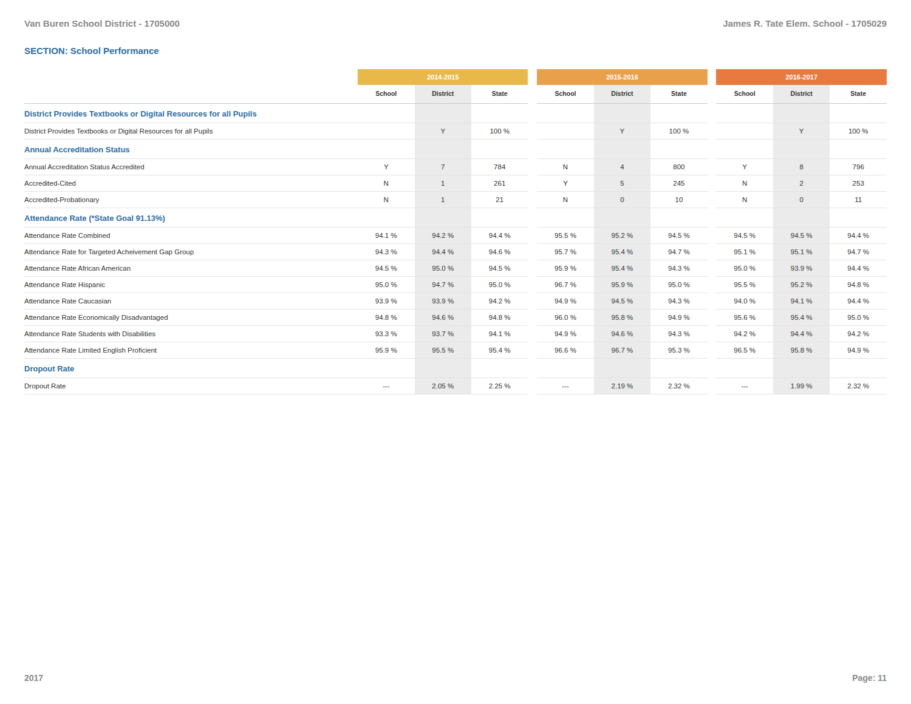Van Buren School District - 1705000
James R. Tate Elem. School - 1705029
SECTION: School Performance
| | 2014-2015 | | 2015-2016 | | 2016-2017 |
| --- | --- | --- | --- | --- | --- |
| | School | District | State | | School | District | State | | School | District | State |
| District Provides Textbooks or Digital Resources for all Pupils | | | | | | | | | | | |
| District Provides Textbooks or Digital Resources for all Pupils | | Y | 100 % | | | Y | 100 % | | | Y | 100 % |
| Annual Accreditation Status | | | | | | | | | | | |
| Annual Accreditation Status Accredited | Y | 7 | 784 | | N | 4 | 800 | | Y | 8 | 796 |
| Accredited-Cited | N | 1 | 261 | | Y | 5 | 245 | | N | 2 | 253 |
| Accredited-Probationary | N | 1 | 21 | | N | 0 | 10 | | N | 0 | 11 |
| Attendance Rate (*State Goal 91.13%) | | | | | | | | | | | |
| Attendance Rate Combined | 94.1 % | 94.2 % | 94.4 % | | 95.5 % | 95.2 % | 94.5 % | | 94.5 % | 94.5 % | 94.4 % |
| Attendance Rate for Targeted Acheivement Gap Group | 94.3 % | 94.4 % | 94.6 % | | 95.7 % | 95.4 % | 94.7 % | | 95.1 % | 95.1 % | 94.7 % |
| Attendance Rate African American | 94.5 % | 95.0 % | 94.5 % | | 95.9 % | 95.4 % | 94.3 % | | 95.0 % | 93.9 % | 94.4 % |
| Attendance Rate Hispanic | 95.0 % | 94.7 % | 95.0 % | | 96.7 % | 95.9 % | 95.0 % | | 95.5 % | 95.2 % | 94.8 % |
| Attendance Rate Caucasian | 93.9 % | 93.9 % | 94.2 % | | 94.9 % | 94.5 % | 94.3 % | | 94.0 % | 94.1 % | 94.4 % |
| Attendance Rate Economically Disadvantaged | 94.8 % | 94.6 % | 94.8 % | | 96.0 % | 95.8 % | 94.9 % | | 95.6 % | 95.4 % | 95.0 % |
| Attendance Rate Students with Disabilities | 93.3 % | 93.7 % | 94.1 % | | 94.9 % | 94.6 % | 94.3 % | | 94.2 % | 94.4 % | 94.2 % |
| Attendance Rate Limited English Proficient | 95.9 % | 95.5 % | 95.4 % | | 96.6 % | 96.7 % | 95.3 % | | 96.5 % | 95.8 % | 94.9 % |
| Dropout Rate | | | | | | | | | | | |
| Dropout Rate | --- | 2.05 % | 2.25 % | | --- | 2.19 % | 2.32 % | | --- | 1.99 % | 2.32 % |
2017
Page: 11